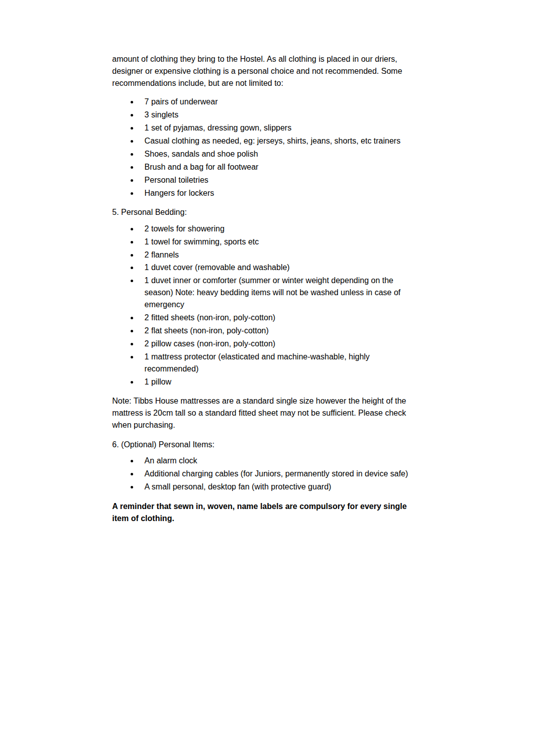amount of clothing they bring to the Hostel. As all clothing is placed in our driers, designer or expensive clothing is a personal choice and not recommended. Some recommendations include, but are not limited to:
7 pairs of underwear
3 singlets
1 set of pyjamas, dressing gown, slippers
Casual clothing as needed, eg: jerseys, shirts, jeans, shorts, etc trainers
Shoes, sandals and shoe polish
Brush and a bag for all footwear
Personal toiletries
Hangers for lockers
5. Personal Bedding:
2 towels for showering
1 towel for swimming, sports etc
2 flannels
1 duvet cover (removable and washable)
1 duvet inner or comforter (summer or winter weight depending on the season) Note: heavy bedding items will not be washed unless in case of emergency
2 fitted sheets (non-iron, poly-cotton)
2 flat sheets (non-iron, poly-cotton)
2 pillow cases (non-iron, poly-cotton)
1 mattress protector (elasticated and machine-washable, highly recommended)
1 pillow
Note: Tibbs House mattresses are a standard single size however the height of the mattress is 20cm tall so a standard fitted sheet may not be sufficient. Please check when purchasing.
6. (Optional) Personal Items:
An alarm clock
Additional charging cables (for Juniors, permanently stored in device safe)
A small personal, desktop fan (with protective guard)
A reminder that sewn in, woven, name labels are compulsory for every single item of clothing.